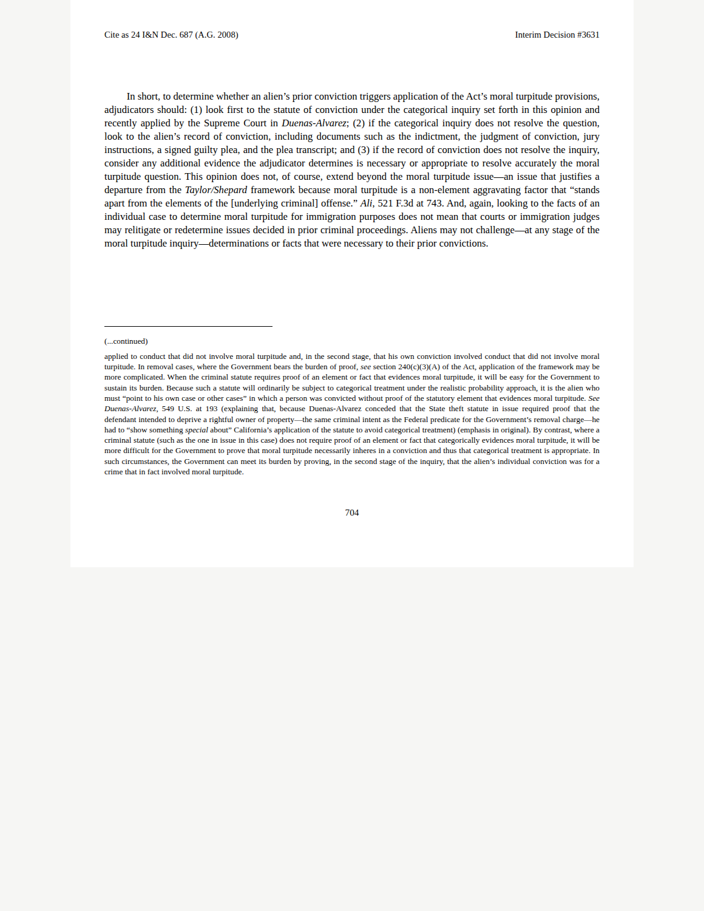Cite as 24 I&N Dec. 687 (A.G. 2008) Interim Decision #3631
In short, to determine whether an alien’s prior conviction triggers application of the Act’s moral turpitude provisions, adjudicators should: (1) look first to the statute of conviction under the categorical inquiry set forth in this opinion and recently applied by the Supreme Court in Duenas-Alvarez; (2) if the categorical inquiry does not resolve the question, look to the alien’s record of conviction, including documents such as the indictment, the judgment of conviction, jury instructions, a signed guilty plea, and the plea transcript; and (3) if the record of conviction does not resolve the inquiry, consider any additional evidence the adjudicator determines is necessary or appropriate to resolve accurately the moral turpitude question. This opinion does not, of course, extend beyond the moral turpitude issue—an issue that justifies a departure from the Taylor/Shepard framework because moral turpitude is a non-element aggravating factor that “stands apart from the elements of the [underlying criminal] offense.” Ali, 521 F.3d at 743. And, again, looking to the facts of an individual case to determine moral turpitude for immigration purposes does not mean that courts or immigration judges may relitigate or redetermine issues decided in prior criminal proceedings. Aliens may not challenge—at any stage of the moral turpitude inquiry—determinations or facts that were necessary to their prior convictions.
(...continued)
applied to conduct that did not involve moral turpitude and, in the second stage, that his own conviction involved conduct that did not involve moral turpitude. In removal cases, where the Government bears the burden of proof, see section 240(c)(3)(A) of the Act, application of the framework may be more complicated. When the criminal statute requires proof of an element or fact that evidences moral turpitude, it will be easy for the Government to sustain its burden. Because such a statute will ordinarily be subject to categorical treatment under the realistic probability approach, it is the alien who must “point to his own case or other cases” in which a person was convicted without proof of the statutory element that evidences moral turpitude. See Duenas-Alvarez, 549 U.S. at 193 (explaining that, because Duenas-Alvarez conceded that the State theft statute in issue required proof that the defendant intended to deprive a rightful owner of property—the same criminal intent as the Federal predicate for the Government’s removal charge—he had to “show something special about” California’s application of the statute to avoid categorical treatment) (emphasis in original). By contrast, where a criminal statute (such as the one in issue in this case) does not require proof of an element or fact that categorically evidences moral turpitude, it will be more difficult for the Government to prove that moral turpitude necessarily inheres in a conviction and thus that categorical treatment is appropriate. In such circumstances, the Government can meet its burden by proving, in the second stage of the inquiry, that the alien’s individual conviction was for a crime that in fact involved moral turpitude.
704